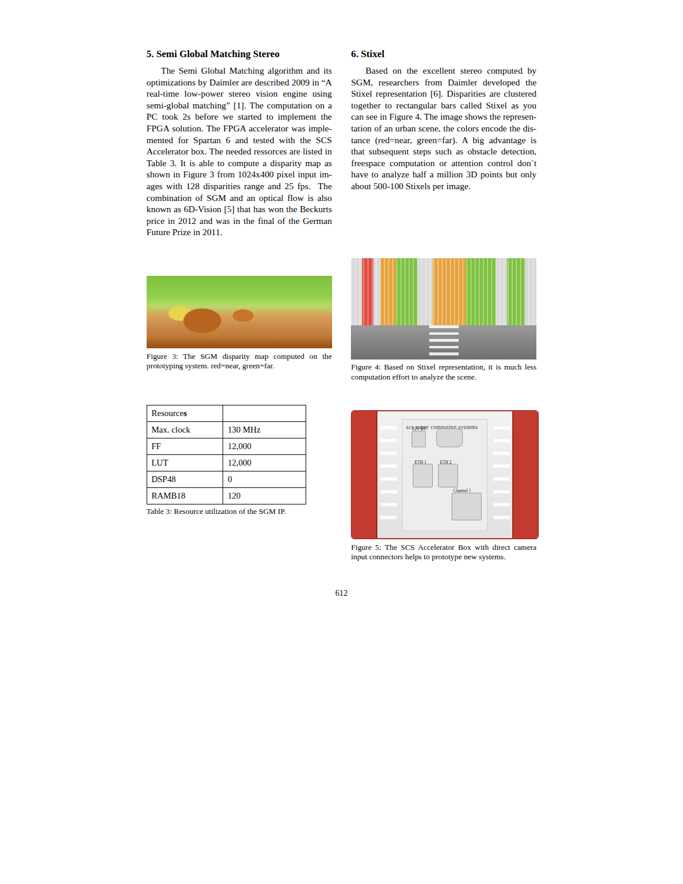5. Semi Global Matching Stereo
The Semi Global Matching algorithm and its optimizations by Daimler are described 2009 in “A real-time low-power stereo vision engine using semi-global matching” [1]. The computation on a PC took 2s before we started to implement the FPGA solution. The FPGA accelerator was implemented for Spartan 6 and tested with the SCS Accelerator box. The needed ressorces are listed in Table 3. It is able to compute a disparity map as shown in Figure 3 from 1024x400 pixel input images with 128 disparities range and 25 fps. The combination of SGM and an optical flow is also known as 6D-Vision [5] that has won the Beckurts price in 2012 and was in the final of the German Future Prize in 2011.
Figure 3: The SGM disparity map computed on the prototyping system. red=near, green=far.
| Resource s | |
| Max. clock | 130 MHz |
| FF | 12,000 |
| LUT | 12,000 |
| DSP48 | 0 |
| RAMB18 | 120 |
Table 3: Resource utilization of the SGM IP.
6. Stixel
Based on the excellent stereo computed by SGM, researchers from Daimler developed the Stixel representation [6]. Disparities are clustered together to rectangular bars called Stixel as you can see in Figure 4. The image shows the representation of an urban scene, the colors encode the distance (red=near, green=far). A big advantage is that subsequent steps such as obstacle detection, freespace computation or attention control don´t have to analyze half a million 3D points but only about 500-100 Stixels per image.
Figure 4: Based on Stixel representation, it is much less computation effort to analyze the scene.
scs super computing systems
12V DC
ETH 1
ETH 2
Channel 1
Figure 5: The SCS Accelerator Box with direct camera input connectors helps to prototype new systems.
612